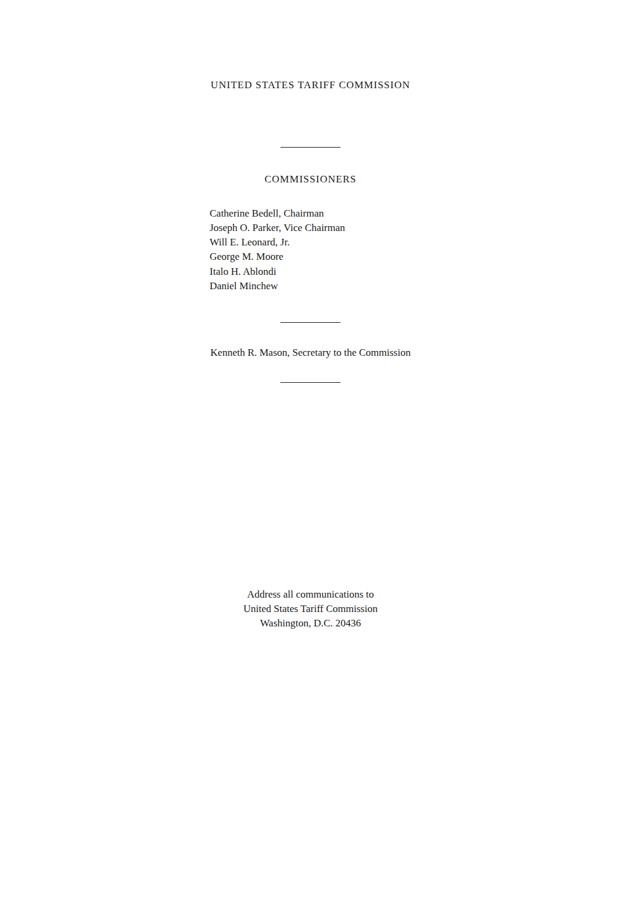UNITED STATES TARIFF COMMISSION
COMMISSIONERS
Catherine Bedell, Chairman
Joseph O. Parker, Vice Chairman
Will E. Leonard, Jr.
George M. Moore
Italo H. Ablondi
Daniel Minchew
Kenneth R. Mason, Secretary to the Commission
Address all communications to
United States Tariff Commission
Washington, D.C. 20436